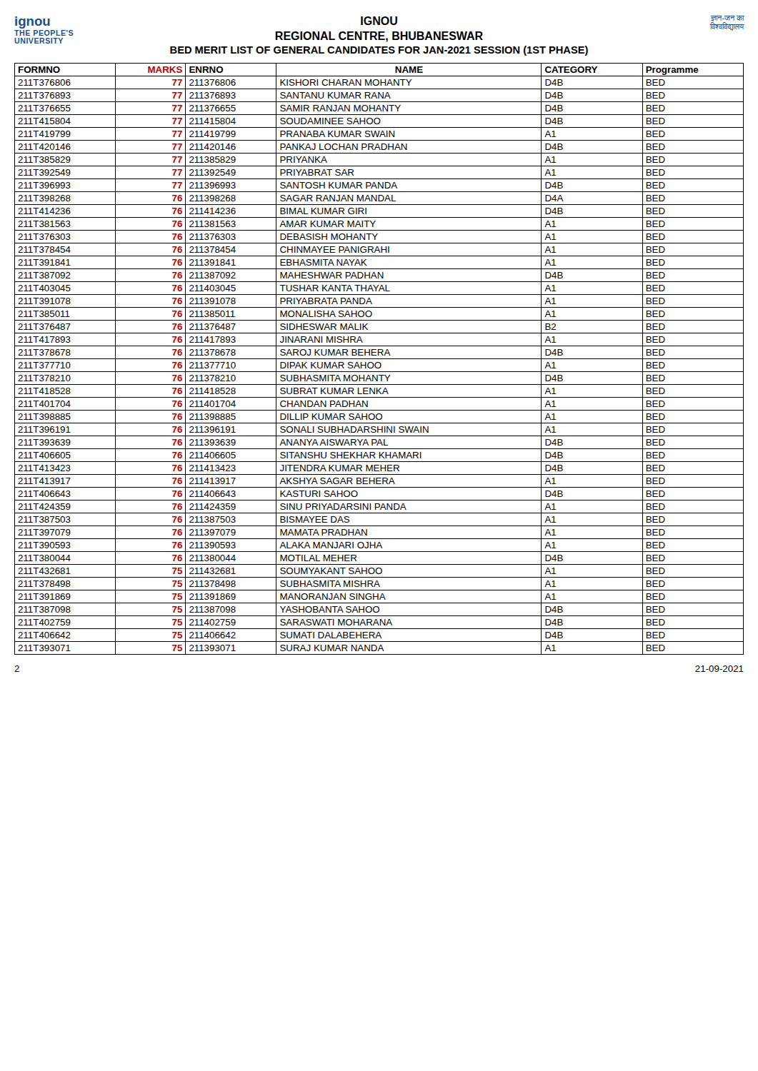ignou
THE PEOPLE'S
UNIVERSITY
ज्ञान-जन का
विश्वविद्यालय
IGNOU
REGIONAL CENTRE, BHUBANESWAR
BED MERIT LIST OF GENERAL CANDIDATES FOR JAN-2021 SESSION (1ST PHASE)
| FORMNO | MARKS | ENRNO | NAME | CATEGORY | Programme |
| --- | --- | --- | --- | --- | --- |
| 211T376806 | 77 | 211376806 | KISHORI CHARAN MOHANTY | D4B | BED |
| 211T376893 | 77 | 211376893 | SANTANU KUMAR RANA | D4B | BED |
| 211T376655 | 77 | 211376655 | SAMIR RANJAN MOHANTY | D4B | BED |
| 211T415804 | 77 | 211415804 | SOUDAMINEE SAHOO | D4B | BED |
| 211T419799 | 77 | 211419799 | PRANABA KUMAR SWAIN | A1 | BED |
| 211T420146 | 77 | 211420146 | PANKAJ LOCHAN PRADHAN | D4B | BED |
| 211T385829 | 77 | 211385829 | PRIYANKA | A1 | BED |
| 211T392549 | 77 | 211392549 | PRIYABRAT SAR | A1 | BED |
| 211T396993 | 77 | 211396993 | SANTOSH KUMAR PANDA | D4B | BED |
| 211T398268 | 76 | 211398268 | SAGAR RANJAN MANDAL | D4A | BED |
| 211T414236 | 76 | 211414236 | BIMAL KUMAR GIRI | D4B | BED |
| 211T381563 | 76 | 211381563 | AMAR KUMAR MAITY | A1 | BED |
| 211T376303 | 76 | 211376303 | DEBASISH MOHANTY | A1 | BED |
| 211T378454 | 76 | 211378454 | CHINMAYEE PANIGRAHI | A1 | BED |
| 211T391841 | 76 | 211391841 | EBHASMITA NAYAK | A1 | BED |
| 211T387092 | 76 | 211387092 | MAHESHWAR PADHAN | D4B | BED |
| 211T403045 | 76 | 211403045 | TUSHAR KANTA THAYAL | A1 | BED |
| 211T391078 | 76 | 211391078 | PRIYABRATA PANDA | A1 | BED |
| 211T385011 | 76 | 211385011 | MONALISHA SAHOO | A1 | BED |
| 211T376487 | 76 | 211376487 | SIDHESWAR MALIK | B2 | BED |
| 211T417893 | 76 | 211417893 | JINARANI MISHRA | A1 | BED |
| 211T378678 | 76 | 211378678 | SAROJ KUMAR BEHERA | D4B | BED |
| 211T377710 | 76 | 211377710 | DIPAK KUMAR SAHOO | A1 | BED |
| 211T378210 | 76 | 211378210 | SUBHASMITA MOHANTY | D4B | BED |
| 211T418528 | 76 | 211418528 | SUBRAT KUMAR LENKA | A1 | BED |
| 211T401704 | 76 | 211401704 | CHANDAN PADHAN | A1 | BED |
| 211T398885 | 76 | 211398885 | DILLIP KUMAR SAHOO | A1 | BED |
| 211T396191 | 76 | 211396191 | SONALI SUBHADARSHINI SWAIN | A1 | BED |
| 211T393639 | 76 | 211393639 | ANANYA AISWARYA PAL | D4B | BED |
| 211T406605 | 76 | 211406605 | SITANSHU SHEKHAR KHAMARI | D4B | BED |
| 211T413423 | 76 | 211413423 | JITENDRA KUMAR MEHER | D4B | BED |
| 211T413917 | 76 | 211413917 | AKSHYA SAGAR BEHERA | A1 | BED |
| 211T406643 | 76 | 211406643 | KASTURI SAHOO | D4B | BED |
| 211T424359 | 76 | 211424359 | SINU PRIYADARSINI PANDA | A1 | BED |
| 211T387503 | 76 | 211387503 | BISMAYEE DAS | A1 | BED |
| 211T397079 | 76 | 211397079 | MAMATA PRADHAN | A1 | BED |
| 211T390593 | 76 | 211390593 | ALAKA MANJARI OJHA | A1 | BED |
| 211T380044 | 76 | 211380044 | MOTILAL MEHER | D4B | BED |
| 211T432681 | 75 | 211432681 | SOUMYAKANT SAHOO | A1 | BED |
| 211T378498 | 75 | 211378498 | SUBHASMITA MISHRA | A1 | BED |
| 211T391869 | 75 | 211391869 | MANORANJAN SINGHA | A1 | BED |
| 211T387098 | 75 | 211387098 | YASHOBANTA SAHOO | D4B | BED |
| 211T402759 | 75 | 211402759 | SARASWATI MOHARANA | D4B | BED |
| 211T406642 | 75 | 211406642 | SUMATI DALABEHERA | D4B | BED |
| 211T393071 | 75 | 211393071 | SURAJ KUMAR NANDA | A1 | BED |
2
21-09-2021